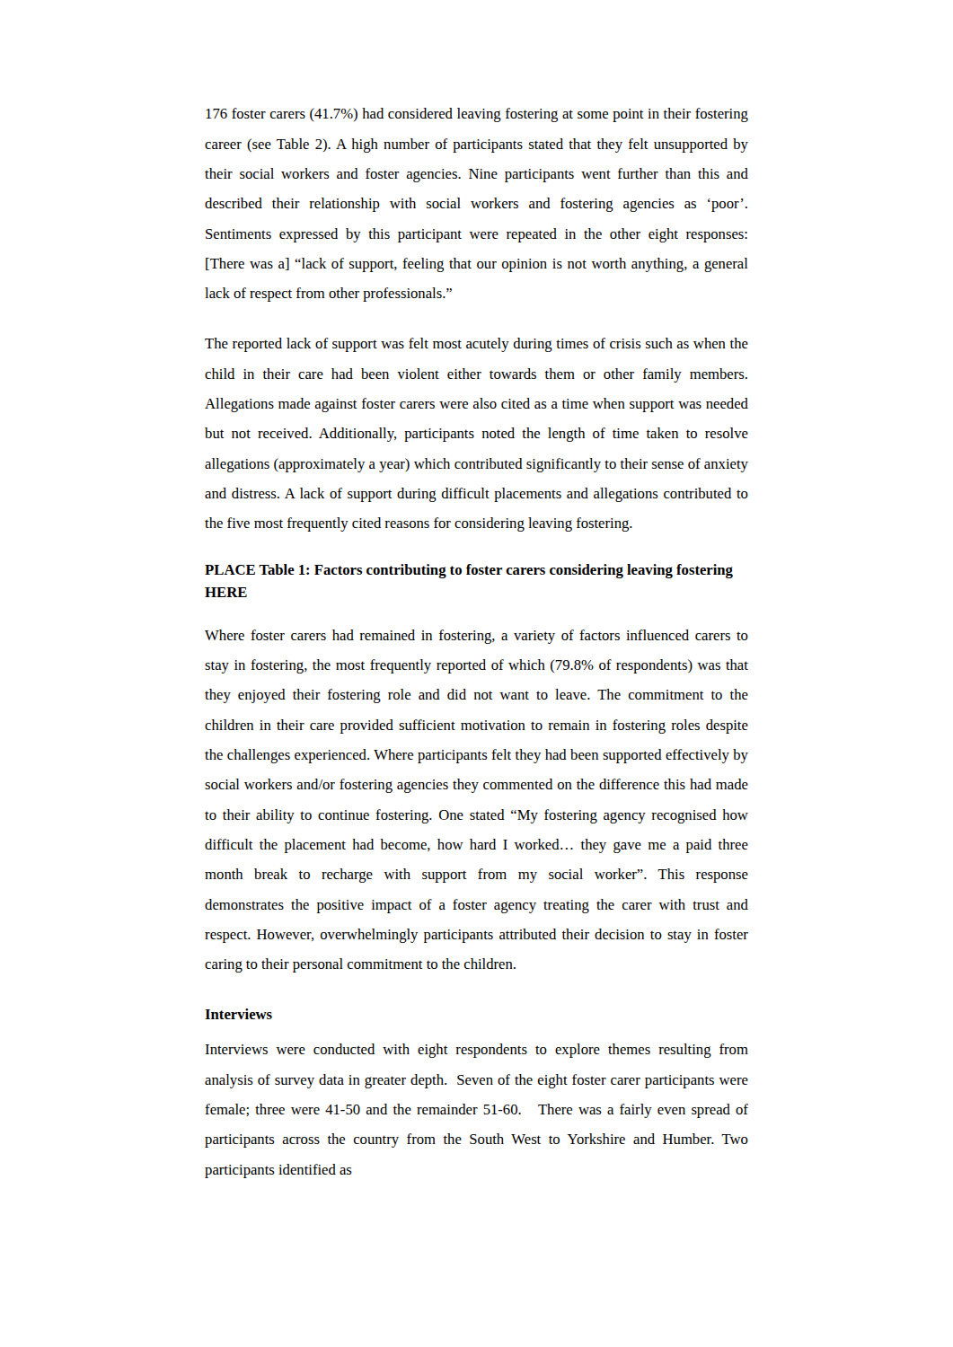176 foster carers (41.7%) had considered leaving fostering at some point in their fostering career (see Table 2). A high number of participants stated that they felt unsupported by their social workers and foster agencies. Nine participants went further than this and described their relationship with social workers and fostering agencies as ‘poor’. Sentiments expressed by this participant were repeated in the other eight responses: [There was a] “lack of support, feeling that our opinion is not worth anything, a general lack of respect from other professionals.”
The reported lack of support was felt most acutely during times of crisis such as when the child in their care had been violent either towards them or other family members. Allegations made against foster carers were also cited as a time when support was needed but not received. Additionally, participants noted the length of time taken to resolve allegations (approximately a year) which contributed significantly to their sense of anxiety and distress. A lack of support during difficult placements and allegations contributed to the five most frequently cited reasons for considering leaving fostering.
PLACE Table 1: Factors contributing to foster carers considering leaving fostering HERE
Where foster carers had remained in fostering, a variety of factors influenced carers to stay in fostering, the most frequently reported of which (79.8% of respondents) was that they enjoyed their fostering role and did not want to leave. The commitment to the children in their care provided sufficient motivation to remain in fostering roles despite the challenges experienced. Where participants felt they had been supported effectively by social workers and/or fostering agencies they commented on the difference this had made to their ability to continue fostering. One stated “My fostering agency recognised how difficult the placement had become, how hard I worked… they gave me a paid three month break to recharge with support from my social worker”. This response demonstrates the positive impact of a foster agency treating the carer with trust and respect. However, overwhelmingly participants attributed their decision to stay in foster caring to their personal commitment to the children.
Interviews
Interviews were conducted with eight respondents to explore themes resulting from analysis of survey data in greater depth. Seven of the eight foster carer participants were female; three were 41-50 and the remainder 51-60. There was a fairly even spread of participants across the country from the South West to Yorkshire and Humber. Two participants identified as